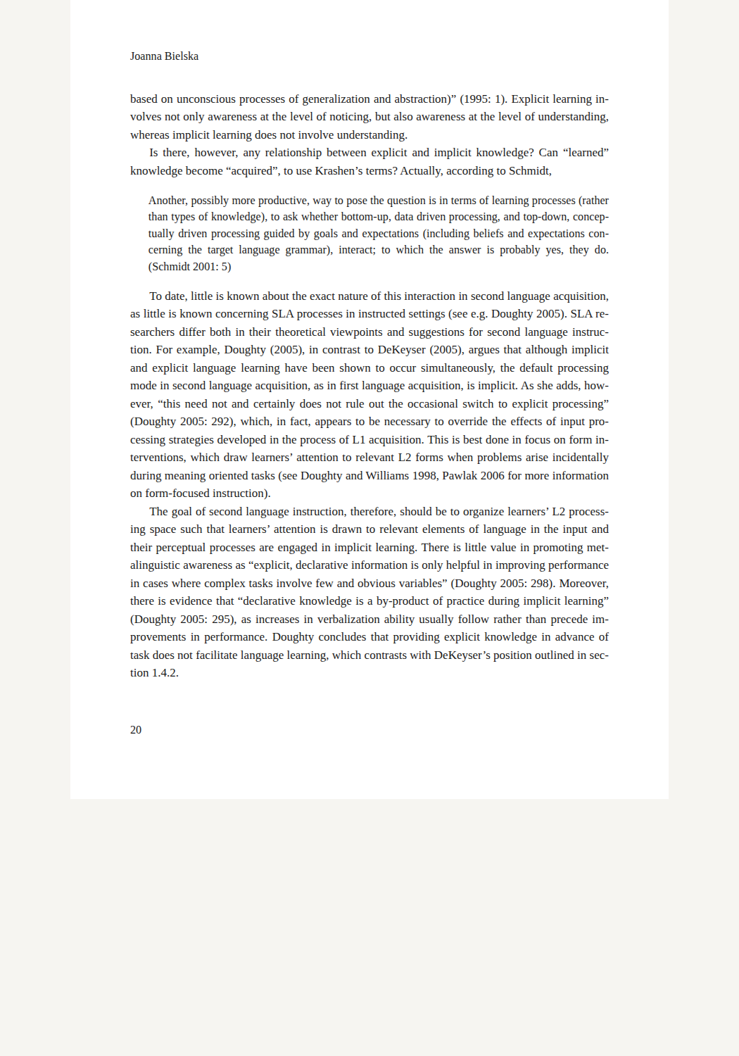Joanna Bielska
based on unconscious processes of generalization and abstraction)” (1995: 1). Explicit learning involves not only awareness at the level of noticing, but also awareness at the level of understanding, whereas implicit learning does not involve understanding.
Is there, however, any relationship between explicit and implicit knowledge? Can “learned” knowledge become “acquired”, to use Krashen’s terms? Actually, according to Schmidt,
Another, possibly more productive, way to pose the question is in terms of learning processes (rather than types of knowledge), to ask whether bottom-up, data driven processing, and top-down, conceptually driven processing guided by goals and expectations (including beliefs and expectations concerning the target language grammar), interact; to which the answer is probably yes, they do. (Schmidt 2001: 5)
To date, little is known about the exact nature of this interaction in second language acquisition, as little is known concerning SLA processes in instructed settings (see e.g. Doughty 2005). SLA researchers differ both in their theoretical viewpoints and suggestions for second language instruction. For example, Doughty (2005), in contrast to DeKeyser (2005), argues that although implicit and explicit language learning have been shown to occur simultaneously, the default processing mode in second language acquisition, as in first language acquisition, is implicit. As she adds, however, “this need not and certainly does not rule out the occasional switch to explicit processing” (Doughty 2005: 292), which, in fact, appears to be necessary to override the effects of input processing strategies developed in the process of L1 acquisition. This is best done in focus on form interventions, which draw learners’ attention to relevant L2 forms when problems arise incidentally during meaning oriented tasks (see Doughty and Williams 1998, Pawlak 2006 for more information on form-focused instruction).
The goal of second language instruction, therefore, should be to organize learners’ L2 processing space such that learners’ attention is drawn to relevant elements of language in the input and their perceptual processes are engaged in implicit learning. There is little value in promoting metalinguistic awareness as “explicit, declarative information is only helpful in improving performance in cases where complex tasks involve few and obvious variables” (Doughty 2005: 298). Moreover, there is evidence that “declarative knowledge is a by-product of practice during implicit learning” (Doughty 2005: 295), as increases in verbalization ability usually follow rather than precede improvements in performance. Doughty concludes that providing explicit knowledge in advance of task does not facilitate language learning, which contrasts with DeKeyser’s position outlined in section 1.4.2.
20